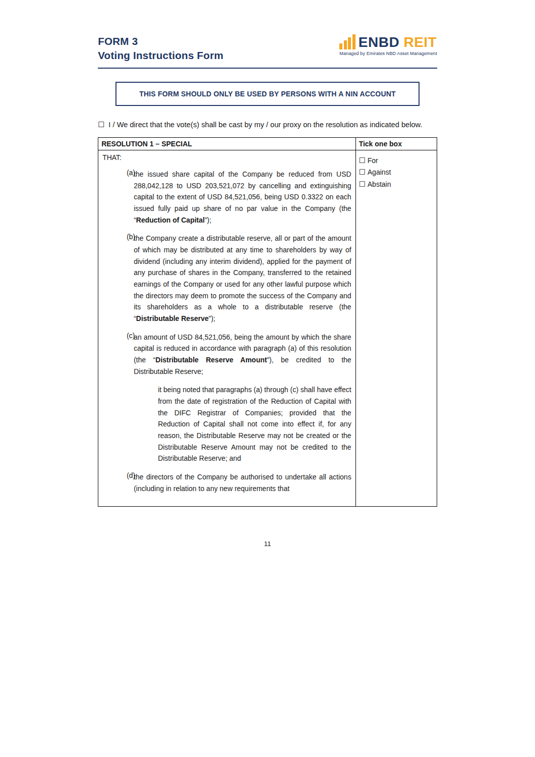FORM 3
Voting Instructions Form
ENBD REIT
Managed by Emirates NBD Asset Management
THIS FORM SHOULD ONLY BE USED BY PERSONS WITH A NIN ACCOUNT
☐ I / We direct that the vote(s) shall be cast by my / our proxy on the resolution as indicated below.
| RESOLUTION 1 – SPECIAL | Tick one box |
| --- | --- |
| THAT: (a) the issued share capital of the Company be reduced from USD 288,042,128 to USD 203,521,072 by cancelling and extinguishing capital to the extent of USD 84,521,056, being USD 0.3322 on each issued fully paid up share of no par value in the Company (the “ Reduction of Capital ”); (b) the Company create a distributable reserve, all or part of the amount of which may be distributed at any time to shareholders by way of dividend (including any interim dividend), applied for the payment of any purchase of shares in the Company, transferred to the retained earnings of the Company or used for any other lawful purpose which the directors may deem to promote the success of the Company and its shareholders as a whole to a distributable reserve (the “ Distributable Reserve ”); (c) an amount of USD 84,521,056, being the amount by which the share capital is reduced in accordance with paragraph (a) of this resolution (the “ Distributable Reserve Amount ”), be credited to the Distributable Reserve; it being noted that paragraphs (a) through (c) shall have effect from the date of registration of the Reduction of Capital with the DIFC Registrar of Companies; provided that the Reduction of Capital shall not come into effect if, for any reason, the Distributable Reserve may not be created or the Distributable Reserve Amount may not be credited to the Distributable Reserve; and (d) the directors of the Company be authorised to undertake all actions (including in relation to any new requirements that | ☐ For ☐ Against ☐ Abstain |
11